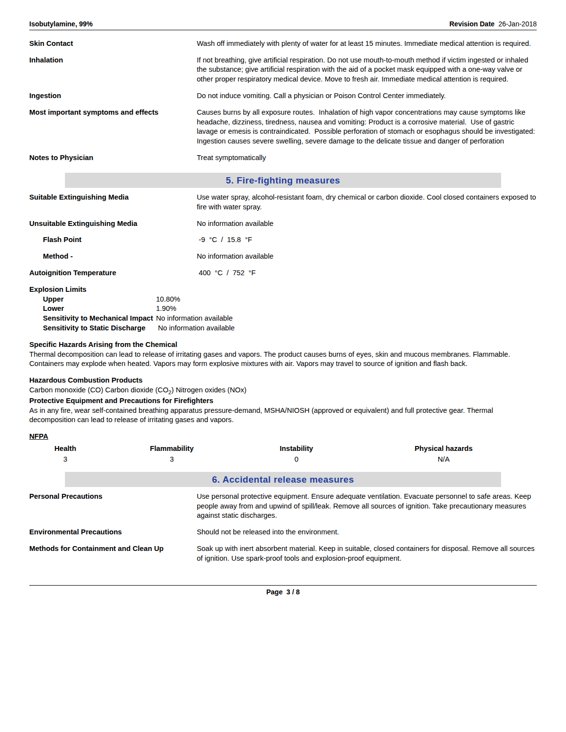Isobutylamine, 99%
Revision Date 26-Jan-2018
| Skin Contact | Wash off immediately with plenty of water for at least 15 minutes. Immediate medical attention is required. |
| Inhalation | If not breathing, give artificial respiration. Do not use mouth-to-mouth method if victim ingested or inhaled the substance; give artificial respiration with the aid of a pocket mask equipped with a one-way valve or other proper respiratory medical device. Move to fresh air. Immediate medical attention is required. |
| Ingestion | Do not induce vomiting. Call a physician or Poison Control Center immediately. |
| Most important symptoms and effects | Causes burns by all exposure routes. Inhalation of high vapor concentrations may cause symptoms like headache, dizziness, tiredness, nausea and vomiting: Product is a corrosive material. Use of gastric lavage or emesis is contraindicated. Possible perforation of stomach or esophagus should be investigated: Ingestion causes severe swelling, severe damage to the delicate tissue and danger of perforation |
| Notes to Physician | Treat symptomatically |
5. Fire-fighting measures
| Suitable Extinguishing Media | Use water spray, alcohol-resistant foam, dry chemical or carbon dioxide. Cool closed containers exposed to fire with water spray. |
| Unsuitable Extinguishing Media | No information available |
| Flash Point | -9 °C / 15.8 °F |
| Method - | No information available |
| Autoignition Temperature | 400 °C / 752 °F |
Explosion Limits
| Upper | 10.80% |
| Lower | 1.90% |
| Sensitivity to Mechanical Impact | No information available |
| Sensitivity to Static Discharge | No information available |
Specific Hazards Arising from the Chemical
Thermal decomposition can lead to release of irritating gases and vapors. The product causes burns of eyes, skin and mucous membranes. Flammable. Containers may explode when heated. Vapors may form explosive mixtures with air. Vapors may travel to source of ignition and flash back.
Hazardous Combustion Products
Carbon monoxide (CO) Carbon dioxide (CO2) Nitrogen oxides (NOx)
Protective Equipment and Precautions for Firefighters
As in any fire, wear self-contained breathing apparatus pressure-demand, MSHA/NIOSH (approved or equivalent) and full protective gear. Thermal decomposition can lead to release of irritating gases and vapors.
NFPA
| Health | Flammability | Instability | Physical hazards |
| --- | --- | --- | --- |
| 3 | 3 | 0 | N/A |
6. Accidental release measures
| Personal Precautions | Use personal protective equipment. Ensure adequate ventilation. Evacuate personnel to safe areas. Keep people away from and upwind of spill/leak. Remove all sources of ignition. Take precautionary measures against static discharges. |
| Environmental Precautions | Should not be released into the environment. |
| Methods for Containment and Clean Up | Soak up with inert absorbent material. Keep in suitable, closed containers for disposal. Remove all sources of ignition. Use spark-proof tools and explosion-proof equipment. |
Page 3 / 8